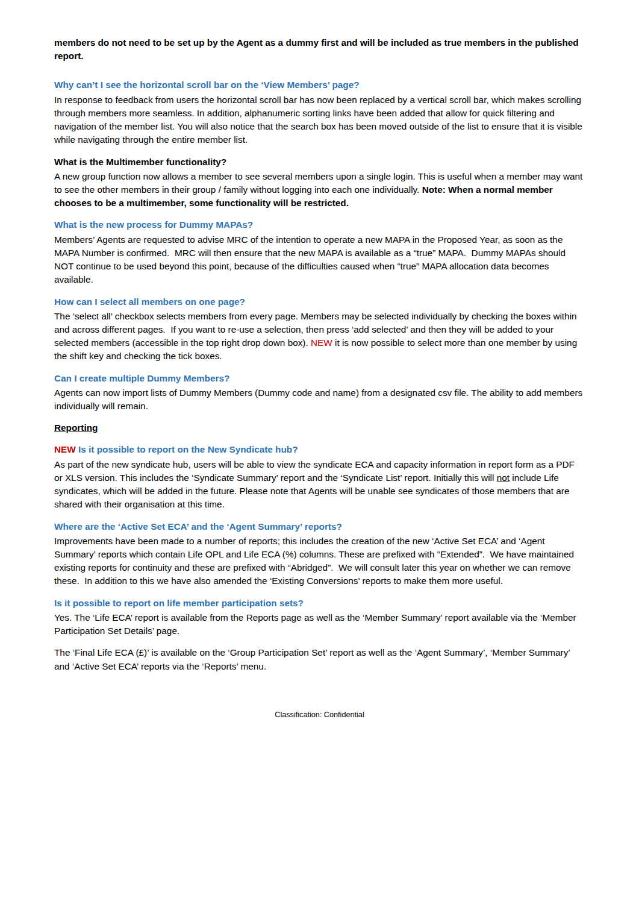members do not need to be set up by the Agent as a dummy first and will be included as true members in the published report.
Why can’t I see the horizontal scroll bar on the ‘View Members’ page?
In response to feedback from users the horizontal scroll bar has now been replaced by a vertical scroll bar, which makes scrolling through members more seamless. In addition, alphanumeric sorting links have been added that allow for quick filtering and navigation of the member list. You will also notice that the search box has been moved outside of the list to ensure that it is visible while navigating through the entire member list.
What is the Multimember functionality?
A new group function now allows a member to see several members upon a single login. This is useful when a member may want to see the other members in their group / family without logging into each one individually. Note: When a normal member chooses to be a multimember, some functionality will be restricted.
What is the new process for Dummy MAPAs?
Members’ Agents are requested to advise MRC of the intention to operate a new MAPA in the Proposed Year, as soon as the MAPA Number is confirmed. MRC will then ensure that the new MAPA is available as a “true” MAPA. Dummy MAPAs should NOT continue to be used beyond this point, because of the difficulties caused when “true” MAPA allocation data becomes available.
How can I select all members on one page?
The ‘select all’ checkbox selects members from every page. Members may be selected individually by checking the boxes within and across different pages. If you want to re-use a selection, then press ‘add selected’ and then they will be added to your selected members (accessible in the top right drop down box). NEW it is now possible to select more than one member by using the shift key and checking the tick boxes.
Can I create multiple Dummy Members?
Agents can now import lists of Dummy Members (Dummy code and name) from a designated csv file. The ability to add members individually will remain.
Reporting
NEW Is it possible to report on the New Syndicate hub?
As part of the new syndicate hub, users will be able to view the syndicate ECA and capacity information in report form as a PDF or XLS version. This includes the ‘Syndicate Summary’ report and the ‘Syndicate List’ report. Initially this will not include Life syndicates, which will be added in the future. Please note that Agents will be unable see syndicates of those members that are shared with their organisation at this time.
Where are the ‘Active Set ECA’ and the ‘Agent Summary’ reports?
Improvements have been made to a number of reports; this includes the creation of the new ‘Active Set ECA’ and ‘Agent Summary’ reports which contain Life OPL and Life ECA (%) columns. These are prefixed with “Extended”. We have maintained existing reports for continuity and these are prefixed with “Abridged”. We will consult later this year on whether we can remove these. In addition to this we have also amended the ‘Existing Conversions’ reports to make them more useful.
Is it possible to report on life member participation sets?
Yes. The ‘Life ECA’ report is available from the Reports page as well as the ‘Member Summary’ report available via the ‘Member Participation Set Details’ page.
The ‘Final Life ECA (£)’ is available on the ‘Group Participation Set’ report as well as the ‘Agent Summary’, ‘Member Summary’ and ‘Active Set ECA’ reports via the ‘Reports’ menu.
Classification: Confidential